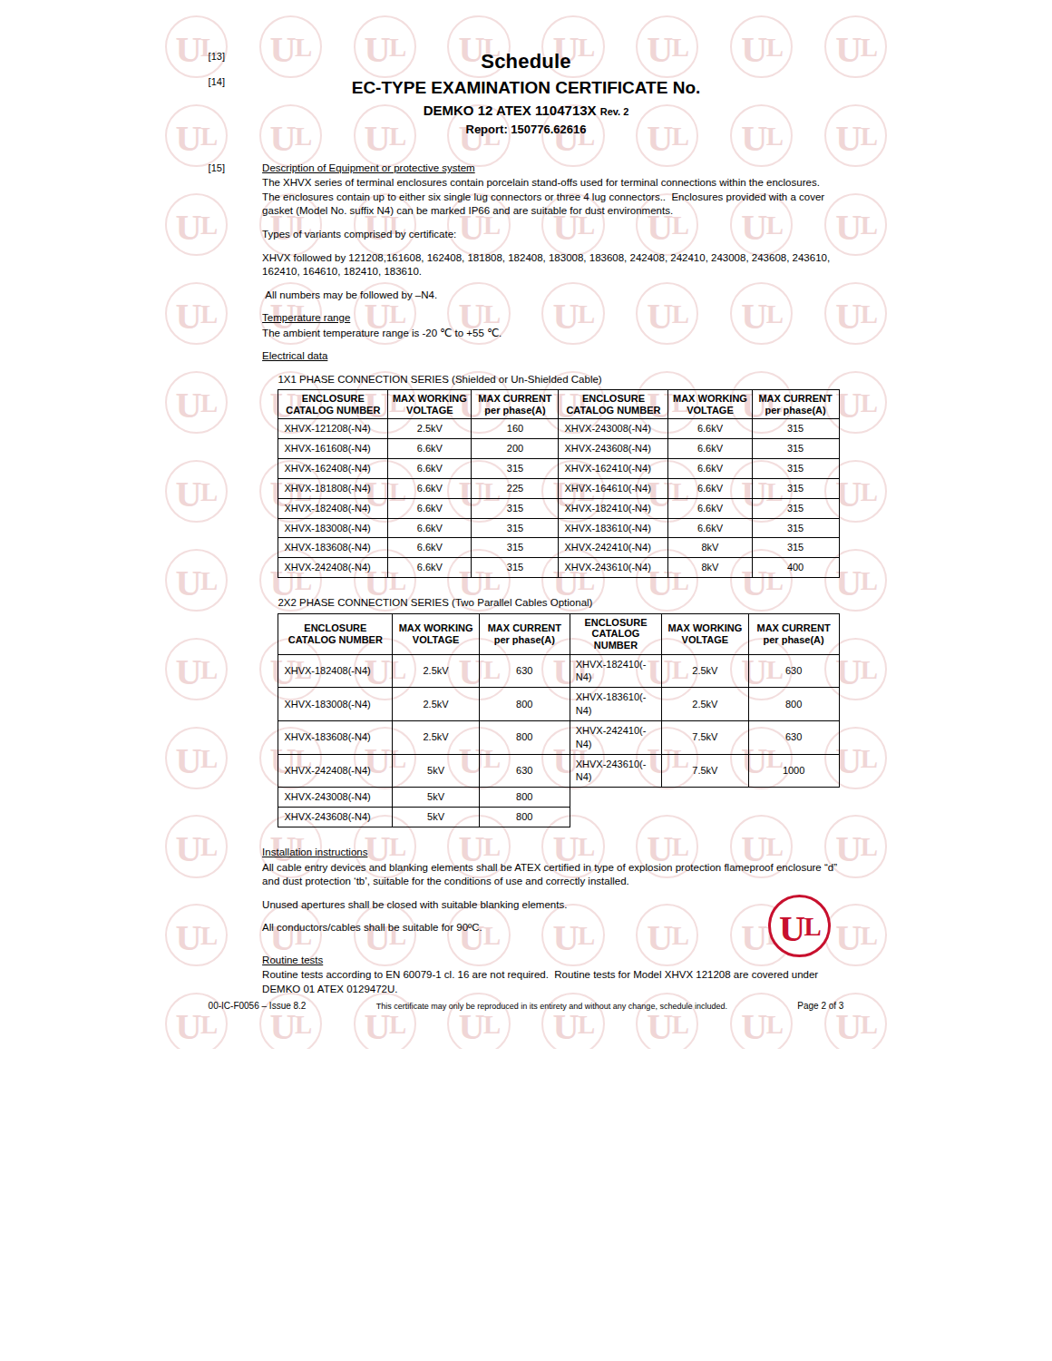UL
UL
UL
UL
UL
UL
UL
UL
UL
UL
UL
UL
UL
UL
UL
UL
UL
UL
UL
UL
UL
UL
UL
UL
UL
UL
UL
UL
UL
UL
UL
UL
UL
UL
UL
UL
UL
UL
UL
UL
UL
UL
UL
UL
UL
UL
UL
UL
UL
UL
UL
UL
UL
UL
UL
UL
UL
UL
UL
UL
UL
UL
UL
UL
UL
UL
UL
UL
UL
UL
UL
UL
UL
UL
UL
UL
UL
UL
UL
UL
UL
UL
UL
UL
UL
UL
UL
UL
UL
UL
UL
UL
UL
UL
UL
UL
[13]
[14]
Schedule
EC-TYPE EXAMINATION CERTIFICATE No.
DEMKO 12 ATEX 1104713X Rev. 2
Report: 150776.62616
[15]
Description of Equipment or protective system
The XHVX series of terminal enclosures contain porcelain stand-offs used for terminal connections within the enclosures. The enclosures contain up to either six single lug connectors or three 4 lug connectors.. Enclosures provided with a cover gasket (Model No. suffix N4) can be marked IP66 and are suitable for dust environments.
Types of variants comprised by certificate:
XHVX followed by 121208,161608, 162408, 181808, 182408, 183008, 183608, 242408, 242410, 243008, 243608, 243610, 162410, 164610, 182410, 183610.
All numbers may be followed by –N4.
Temperature range
The ambient temperature range is -20 ℃ to +55 ℃.
Electrical data
1X1 PHASE CONNECTION SERIES (Shielded or Un-Shielded Cable)
| ENCLOSURE CATALOG NUMBER | MAX WORKING VOLTAGE | MAX CURRENT per phase(A) | ENCLOSURE CATALOG NUMBER | MAX WORKING VOLTAGE | MAX CURRENT per phase(A) |
| --- | --- | --- | --- | --- | --- |
| XHVX-121208(-N4) | 2.5kV | 160 | XHVX-243008(-N4) | 6.6kV | 315 |
| XHVX-161608(-N4) | 6.6kV | 200 | XHVX-243608(-N4) | 6.6kV | 315 |
| XHVX-162408(-N4) | 6.6kV | 315 | XHVX-162410(-N4) | 6.6kV | 315 |
| XHVX-181808(-N4) | 6.6kV | 225 | XHVX-164610(-N4) | 6.6kV | 315 |
| XHVX-182408(-N4) | 6.6kV | 315 | XHVX-182410(-N4) | 6.6kV | 315 |
| XHVX-183008(-N4) | 6.6kV | 315 | XHVX-183610(-N4) | 6.6kV | 315 |
| XHVX-183608(-N4) | 6.6kV | 315 | XHVX-242410(-N4) | 8kV | 315 |
| XHVX-242408(-N4) | 6.6kV | 315 | XHVX-243610(-N4) | 8kV | 400 |
2X2 PHASE CONNECTION SERIES (Two Parallel Cables Optional)
| ENCLOSURE CATALOG NUMBER | MAX WORKING VOLTAGE | MAX CURRENT per phase(A) | ENCLOSURE CATALOG NUMBER | MAX WORKING VOLTAGE | MAX CURRENT per phase(A) |
| --- | --- | --- | --- | --- | --- |
| XHVX-182408(-N4) | 2.5kV | 630 | XHVX-182410(-N4) | 2.5kV | 630 |
| XHVX-183008(-N4) | 2.5kV | 800 | XHVX-183610(-N4) | 2.5kV | 800 |
| XHVX-183608(-N4) | 2.5kV | 800 | XHVX-242410(-N4) | 7.5kV | 630 |
| XHVX-242408(-N4) | 5kV | 630 | XHVX-243610(-N4) | 7.5kV | 1000 |
| XHVX-243008(-N4) | 5kV | 800 | | | |
| XHVX-243608(-N4) | 5kV | 800 | | | |
Installation instructions
All cable entry devices and blanking elements shall be ATEX certified in type of explosion protection flameproof enclosure “d” and dust protection ‘tb’, suitable for the conditions of use and correctly installed.
Unused apertures shall be closed with suitable blanking elements.
All conductors/cables shall be suitable for 90ºC.
Routine tests
Routine tests according to EN 60079-1 cl. 16 are not required. Routine tests for Model XHVX 121208 are covered under DEMKO 01 ATEX 0129472U.
UL
00-IC-F0056 – Issue 8.2
This certificate may only be reproduced in its entirety and without any change, schedule included.
Page 2 of 3